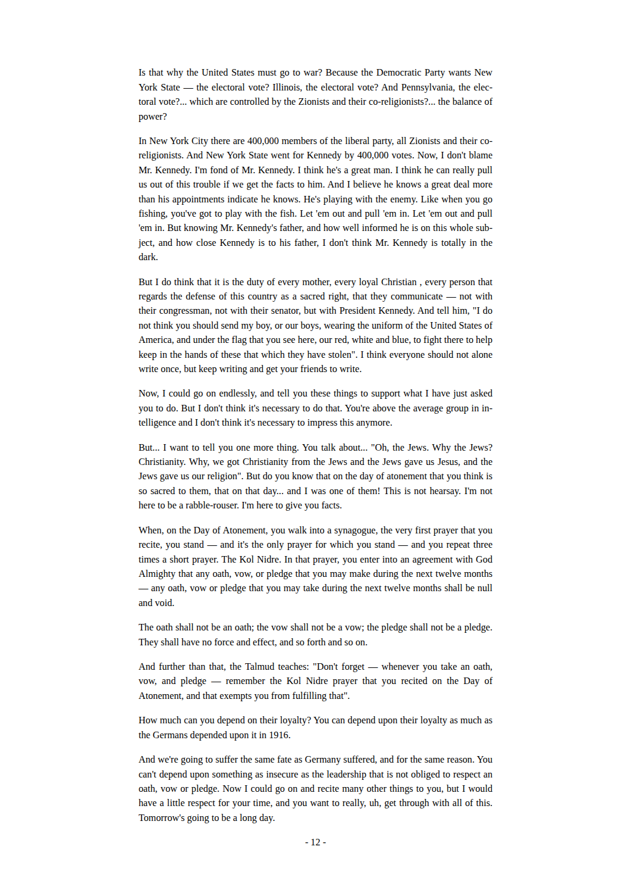Is that why the United States must go to war? Because the Democratic Party wants New York State — the electoral vote? Illinois, the electoral vote? And Pennsylvania, the electoral vote?... which are controlled by the Zionists and their co-religionists?... the balance of power?
In New York City there are 400,000 members of the liberal party, all Zionists and their co-religionists. And New York State went for Kennedy by 400,000 votes. Now, I don't blame Mr. Kennedy. I'm fond of Mr. Kennedy. I think he's a great man. I think he can really pull us out of this trouble if we get the facts to him. And I believe he knows a great deal more than his appointments indicate he knows. He's playing with the enemy. Like when you go fishing, you've got to play with the fish. Let 'em out and pull 'em in. Let 'em out and pull 'em in. But knowing Mr. Kennedy's father, and how well informed he is on this whole subject, and how close Kennedy is to his father, I don't think Mr. Kennedy is totally in the dark.
But I do think that it is the duty of every mother, every loyal Christian , every person that regards the defense of this country as a sacred right, that they communicate — not with their congressman, not with their senator, but with President Kennedy. And tell him, "I do not think you should send my boy, or our boys, wearing the uniform of the United States of America, and under the flag that you see here, our red, white and blue, to fight there to help keep in the hands of these that which they have stolen". I think everyone should not alone write once, but keep writing and get your friends to write.
Now, I could go on endlessly, and tell you these things to support what I have just asked you to do. But I don't think it's necessary to do that. You're above the average group in intelligence and I don't think it's necessary to impress this anymore.
But... I want to tell you one more thing. You talk about... "Oh, the Jews. Why the Jews? Christianity. Why, we got Christianity from the Jews and the Jews gave us Jesus, and the Jews gave us our religion". But do you know that on the day of atonement that you think is so sacred to them, that on that day... and I was one of them! This is not hearsay. I'm not here to be a rabble-rouser. I'm here to give you facts.
When, on the Day of Atonement, you walk into a synagogue, the very first prayer that you recite, you stand — and it's the only prayer for which you stand — and you repeat three times a short prayer. The Kol Nidre. In that prayer, you enter into an agreement with God Almighty that any oath, vow, or pledge that you may make during the next twelve months — any oath, vow or pledge that you may take during the next twelve months shall be null and void.
The oath shall not be an oath; the vow shall not be a vow; the pledge shall not be a pledge. They shall have no force and effect, and so forth and so on.
And further than that, the Talmud teaches: "Don't forget — whenever you take an oath, vow, and pledge — remember the Kol Nidre prayer that you recited on the Day of Atonement, and that exempts you from fulfilling that".
How much can you depend on their loyalty? You can depend upon their loyalty as much as the Germans depended upon it in 1916.
And we're going to suffer the same fate as Germany suffered, and for the same reason. You can't depend upon something as insecure as the leadership that is not obliged to respect an oath, vow or pledge. Now I could go on and recite many other things to you, but I would have a little respect for your time, and you want to really, uh, get through with all of this. Tomorrow's going to be a long day.
- 12 -